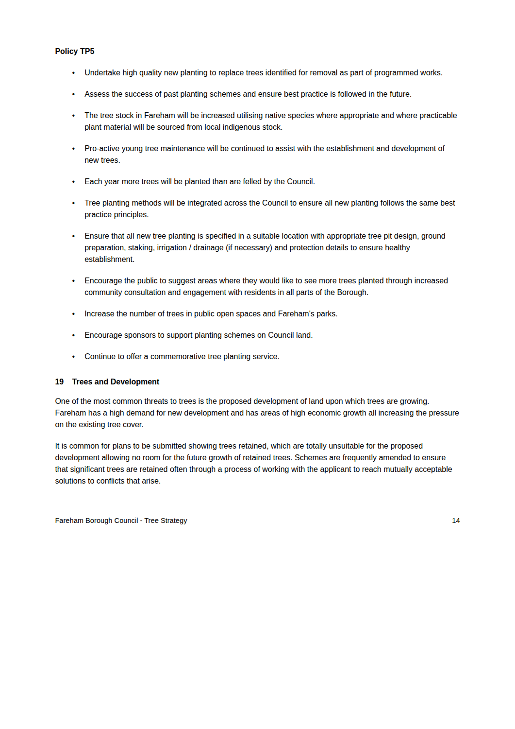Policy TP5
Undertake high quality new planting to replace trees identified for removal as part of programmed works.
Assess the success of past planting schemes and ensure best practice is followed in the future.
The tree stock in Fareham will be increased utilising native species where appropriate and where practicable plant material will be sourced from local indigenous stock.
Pro-active young tree maintenance will be continued to assist with the establishment and development of new trees.
Each year more trees will be planted than are felled by the Council.
Tree planting methods will be integrated across the Council to ensure all new planting follows the same best practice principles.
Ensure that all new tree planting is specified in a suitable location with appropriate tree pit design, ground preparation, staking, irrigation / drainage (if necessary) and protection details to ensure healthy establishment.
Encourage the public to suggest areas where they would like to see more trees planted through increased community consultation and engagement with residents in all parts of the Borough.
Increase the number of trees in public open spaces and Fareham's parks.
Encourage sponsors to support planting schemes on Council land.
Continue to offer a commemorative tree planting service.
19 Trees and Development
One of the most common threats to trees is the proposed development of land upon which trees are growing. Fareham has a high demand for new development and has areas of high economic growth all increasing the pressure on the existing tree cover.
It is common for plans to be submitted showing trees retained, which are totally unsuitable for the proposed development allowing no room for the future growth of retained trees. Schemes are frequently amended to ensure that significant trees are retained often through a process of working with the applicant to reach mutually acceptable solutions to conflicts that arise.
Fareham Borough Council - Tree Strategy 14